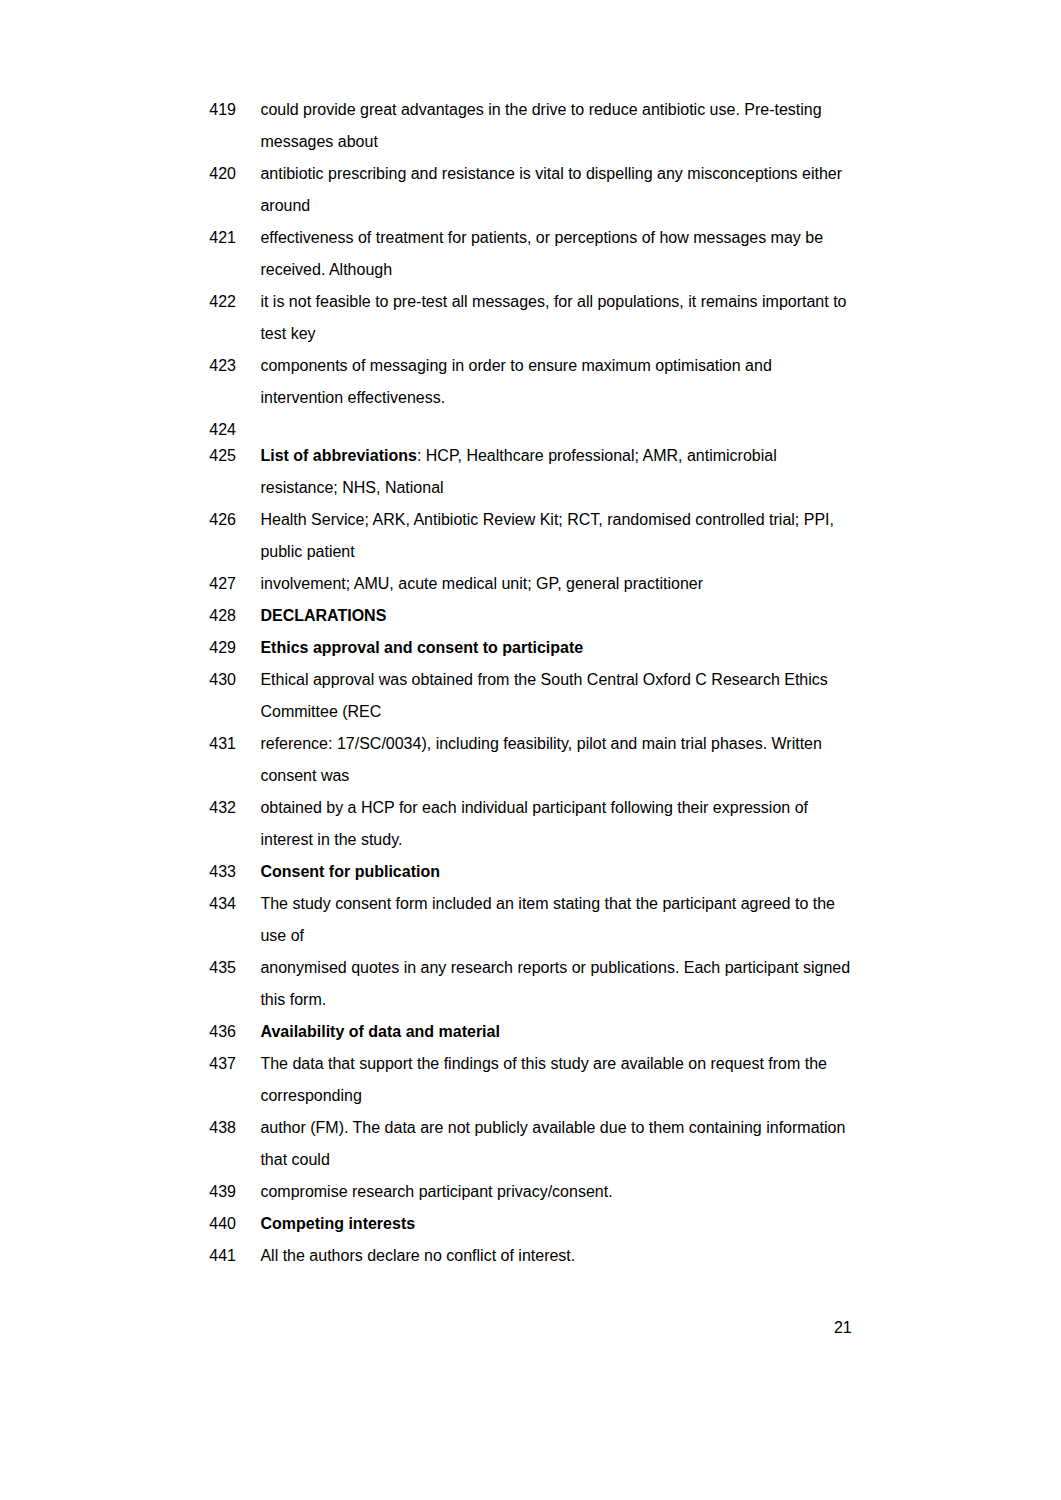could provide great advantages in the drive to reduce antibiotic use. Pre-testing messages about
antibiotic prescribing and resistance is vital to dispelling any misconceptions either around
effectiveness of treatment for patients, or perceptions of how messages may be received. Although
it is not feasible to pre-test all messages, for all populations, it remains important to test key
components of messaging in order to ensure maximum optimisation and intervention effectiveness.
List of abbreviations: HCP, Healthcare professional; AMR, antimicrobial resistance; NHS, National
Health Service; ARK, Antibiotic Review Kit; RCT, randomised controlled trial; PPI, public patient
involvement; AMU, acute medical unit; GP, general practitioner
DECLARATIONS
Ethics approval and consent to participate
Ethical approval was obtained from the South Central Oxford C Research Ethics Committee (REC
reference: 17/SC/0034), including feasibility, pilot and main trial phases. Written consent was
obtained by a HCP for each individual participant following their expression of interest in the study.
Consent for publication
The study consent form included an item stating that the participant agreed to the use of
anonymised quotes in any research reports or publications. Each participant signed this form.
Availability of data and material
The data that support the findings of this study are available on request from the corresponding
author (FM). The data are not publicly available due to them containing information that could
compromise research participant privacy/consent.
Competing interests
All the authors declare no conflict of interest.
21